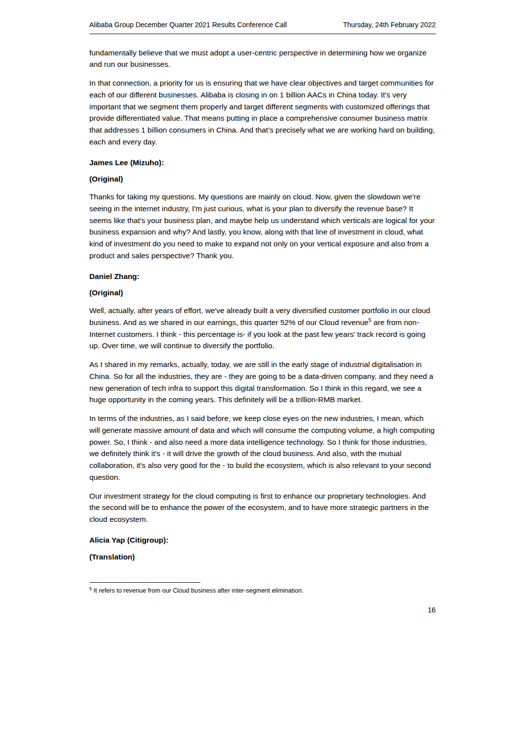Alibaba Group December Quarter 2021 Results Conference Call
Thursday, 24th February 2022
fundamentally believe that we must adopt a user-centric perspective in determining how we organize and run our businesses.
In that connection, a priority for us is ensuring that we have clear objectives and target communities for each of our different businesses. Alibaba is closing in on 1 billion AACs in China today. It's very important that we segment them properly and target different segments with customized offerings that provide differentiated value. That means putting in place a comprehensive consumer business matrix that addresses 1 billion consumers in China. And that’s precisely what we are working hard on building, each and every day.
James Lee (Mizuho):
(Original)
Thanks for taking my questions. My questions are mainly on cloud. Now, given the slowdown we're seeing in the internet industry, I'm just curious, what is your plan to diversify the revenue base? It seems like that's your business plan, and maybe help us understand which verticals are logical for your business expansion and why? And lastly, you know, along with that line of investment in cloud, what kind of investment do you need to make to expand not only on your vertical exposure and also from a product and sales perspective? Thank you.
Daniel Zhang:
(Original)
Well, actually, after years of effort, we've already built a very diversified customer portfolio in our cloud business. And as we shared in our earnings, this quarter 52% of our Cloud revenue5 are from non-Internet customers. I think - this percentage is- if you look at the past few years' track record is going up. Over time, we will continue to diversify the portfolio.
As I shared in my remarks, actually, today, we are still in the early stage of industrial digitalisation in China. So for all the industries, they are - they are going to be a data-driven company, and they need a new generation of tech infra to support this digital transformation. So I think in this regard, we see a huge opportunity in the coming years. This definitely will be a trillion-RMB market.
In terms of the industries, as I said before, we keep close eyes on the new industries, I mean, which will generate massive amount of data and which will consume the computing volume, a high computing power. So, I think - and also need a more data intelligence technology. So I think for those industries, we definitely think it's - it will drive the growth of the cloud business. And also, with the mutual collaboration, it's also very good for the - to build the ecosystem, which is also relevant to your second question.
Our investment strategy for the cloud computing is first to enhance our proprietary technologies. And the second will be to enhance the power of the ecosystem, and to have more strategic partners in the cloud ecosystem.
Alicia Yap (Citigroup):
(Translation)
5 It refers to revenue from our Cloud business after inter-segment elimination.
16